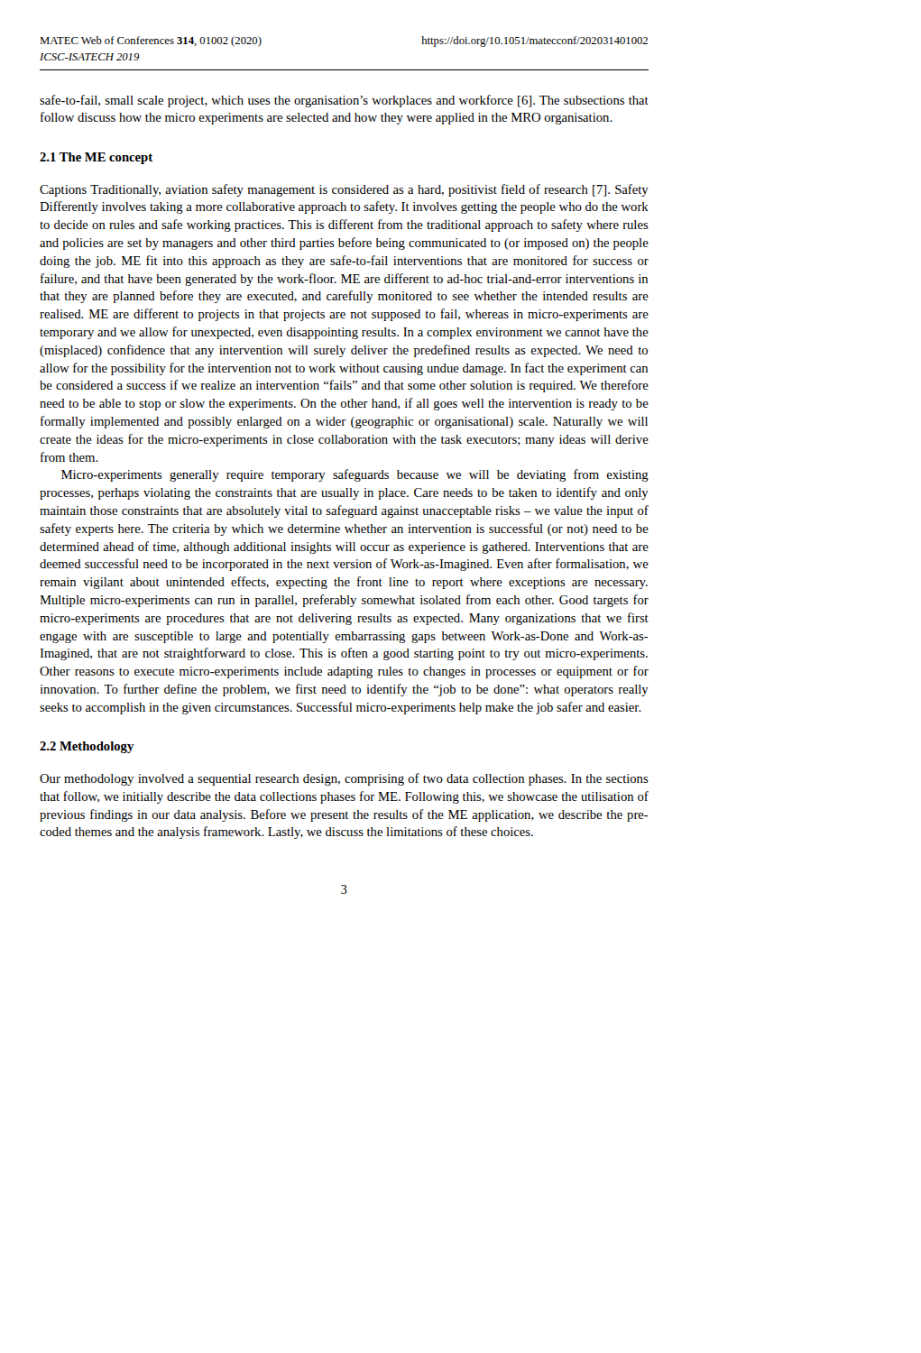MATEC Web of Conferences 314, 01002 (2020)
https://doi.org/10.1051/matecconf/202031401002
ICSC-ISATECH 2019
safe-to-fail, small scale project, which uses the organisation’s workplaces and workforce [6]. The subsections that follow discuss how the micro experiments are selected and how they were applied in the MRO organisation.
2.1 The ME concept
Captions Traditionally, aviation safety management is considered as a hard, positivist field of research [7]. Safety Differently involves taking a more collaborative approach to safety. It involves getting the people who do the work to decide on rules and safe working practices. This is different from the traditional approach to safety where rules and policies are set by managers and other third parties before being communicated to (or imposed on) the people doing the job. ME fit into this approach as they are safe-to-fail interventions that are monitored for success or failure, and that have been generated by the work-floor. ME are different to ad-hoc trial-and-error interventions in that they are planned before they are executed, and carefully monitored to see whether the intended results are realised. ME are different to projects in that projects are not supposed to fail, whereas in micro-experiments are temporary and we allow for unexpected, even disappointing results. In a complex environment we cannot have the (misplaced) confidence that any intervention will surely deliver the predefined results as expected. We need to allow for the possibility for the intervention not to work without causing undue damage. In fact the experiment can be considered a success if we realize an intervention “fails” and that some other solution is required. We therefore need to be able to stop or slow the experiments. On the other hand, if all goes well the intervention is ready to be formally implemented and possibly enlarged on a wider (geographic or organisational) scale. Naturally we will create the ideas for the micro-experiments in close collaboration with the task executors; many ideas will derive from them.
Micro-experiments generally require temporary safeguards because we will be deviating from existing processes, perhaps violating the constraints that are usually in place. Care needs to be taken to identify and only maintain those constraints that are absolutely vital to safeguard against unacceptable risks – we value the input of safety experts here. The criteria by which we determine whether an intervention is successful (or not) need to be determined ahead of time, although additional insights will occur as experience is gathered. Interventions that are deemed successful need to be incorporated in the next version of Work-as-Imagined. Even after formalisation, we remain vigilant about unintended effects, expecting the front line to report where exceptions are necessary. Multiple micro-experiments can run in parallel, preferably somewhat isolated from each other. Good targets for micro-experiments are procedures that are not delivering results as expected. Many organizations that we first engage with are susceptible to large and potentially embarrassing gaps between Work-as-Done and Work-as-Imagined, that are not straightforward to close. This is often a good starting point to try out micro-experiments. Other reasons to execute micro-experiments include adapting rules to changes in processes or equipment or for innovation. To further define the problem, we first need to identify the “job to be done”: what operators really seeks to accomplish in the given circumstances. Successful micro-experiments help make the job safer and easier.
2.2 Methodology
Our methodology involved a sequential research design, comprising of two data collection phases. In the sections that follow, we initially describe the data collections phases for ME. Following this, we showcase the utilisation of previous findings in our data analysis. Before we present the results of the ME application, we describe the pre-coded themes and the analysis framework. Lastly, we discuss the limitations of these choices.
3